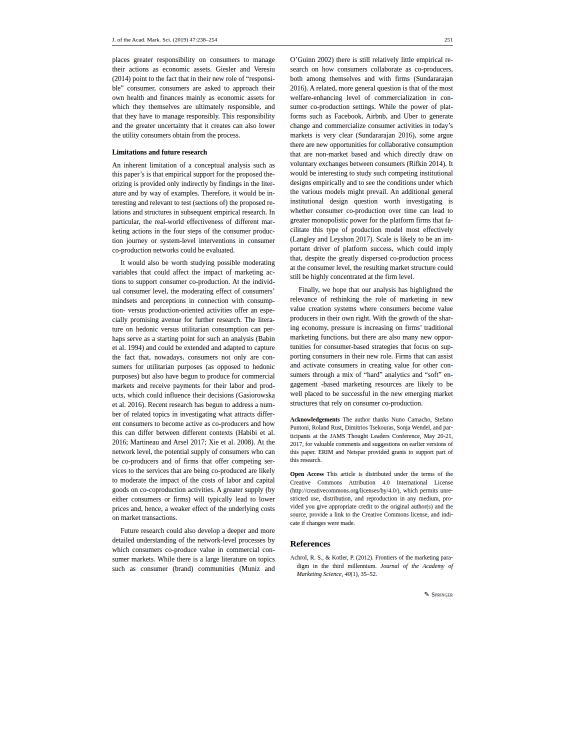J. of the Acad. Mark. Sci. (2019) 47:238–254 251
places greater responsibility on consumers to manage their actions as economic assets. Giesler and Veresiu (2014) point to the fact that in their new role of “responsible” consumer, consumers are asked to approach their own health and finances mainly as economic assets for which they themselves are ultimately responsible, and that they have to manage responsibly. This responsibility and the greater uncertainty that it creates can also lower the utility consumers obtain from the process.
Limitations and future research
An inherent limitation of a conceptual analysis such as this paper’s is that empirical support for the proposed theorizing is provided only indirectly by findings in the literature and by way of examples. Therefore, it would be interesting and relevant to test (sections of) the proposed relations and structures in subsequent empirical research. In particular, the real-world effectiveness of different marketing actions in the four steps of the consumer production journey or system-level interventions in consumer co-production networks could be evaluated.
It would also be worth studying possible moderating variables that could affect the impact of marketing actions to support consumer co-production. At the individual consumer level, the moderating effect of consumers’ mindsets and perceptions in connection with consumption- versus production-oriented activities offer an especially promising avenue for further research. The literature on hedonic versus utilitarian consumption can perhaps serve as a starting point for such an analysis (Babin et al. 1994) and could be extended and adapted to capture the fact that, nowadays, consumers not only are consumers for utilitarian purposes (as opposed to hedonic purposes) but also have begun to produce for commercial markets and receive payments for their labor and products, which could influence their decisions (Gasiorowska et al. 2016). Recent research has begun to address a number of related topics in investigating what attracts different consumers to become active as co-producers and how this can differ between different contexts (Habibi et al. 2016; Martineau and Arsel 2017; Xie et al. 2008). At the network level, the potential supply of consumers who can be co-producers and of firms that offer competing services to the services that are being co-produced are likely to moderate the impact of the costs of labor and capital goods on co-coproduction activities. A greater supply (by either consumers or firms) will typically lead to lower prices and, hence, a weaker effect of the underlying costs on market transactions.
Future research could also develop a deeper and more detailed understanding of the network-level processes by which consumers co-produce value in commercial consumer markets. While there is a large literature on topics such as consumer (brand) communities (Muniz and O’Guinn 2002) there is still relatively little empirical research on how consumers collaborate as co-producers, both among themselves and with firms (Sundararajan 2016). A related, more general question is that of the most welfare-enhancing level of commercialization in consumer co-production settings. While the power of platforms such as Facebook, Airbnb, and Uber to generate change and commercialize consumer activities in today’s markets is very clear (Sundararajan 2016), some argue there are new opportunities for collaborative consumption that are non-market based and which directly draw on voluntary exchanges between consumers (Rifkin 2014). It would be interesting to study such competing institutional designs empirically and to see the conditions under which the various models might prevail. An additional general institutional design question worth investigating is whether consumer co-production over time can lead to greater monopolistic power for the platform firms that facilitate this type of production model most effectively (Langley and Leyshon 2017). Scale is likely to be an important driver of platform success, which could imply that, despite the greatly dispersed co-production process at the consumer level, the resulting market structure could still be highly concentrated at the firm level.
Finally, we hope that our analysis has highlighted the relevance of rethinking the role of marketing in new value creation systems where consumers become value producers in their own right. With the growth of the sharing economy, pressure is increasing on firms’ traditional marketing functions, but there are also many new opportunities for consumer-based strategies that focus on supporting consumers in their new role. Firms that can assist and activate consumers in creating value for other consumers through a mix of “hard” analytics and “soft” engagement -based marketing resources are likely to be well placed to be successful in the new emerging market structures that rely on consumer co-production.
Acknowledgements The author thanks Nuno Camacho, Stefano Puntoni, Roland Rust, Dimitrios Tsekouras, Sonja Wendel, and participants at the JAMS Thought Leaders Conference, May 20-21, 2017, for valuable comments and suggestions on earlier versions of this paper. ERIM and Netspar provided grants to support part of this research.
Open Access This article is distributed under the terms of the Creative Commons Attribution 4.0 International License (http://creativecommons.org/licenses/by/4.0/), which permits unrestricted use, distribution, and reproduction in any medium, provided you give appropriate credit to the original author(s) and the source, provide a link to the Creative Commons license, and indicate if changes were made.
References
Achrol, R. S., & Kotler, P. (2012). Frontiers of the marketing paradigm in the third millennium. Journal of the Academy of Marketing Science, 40(1), 35–52.
✎Springer